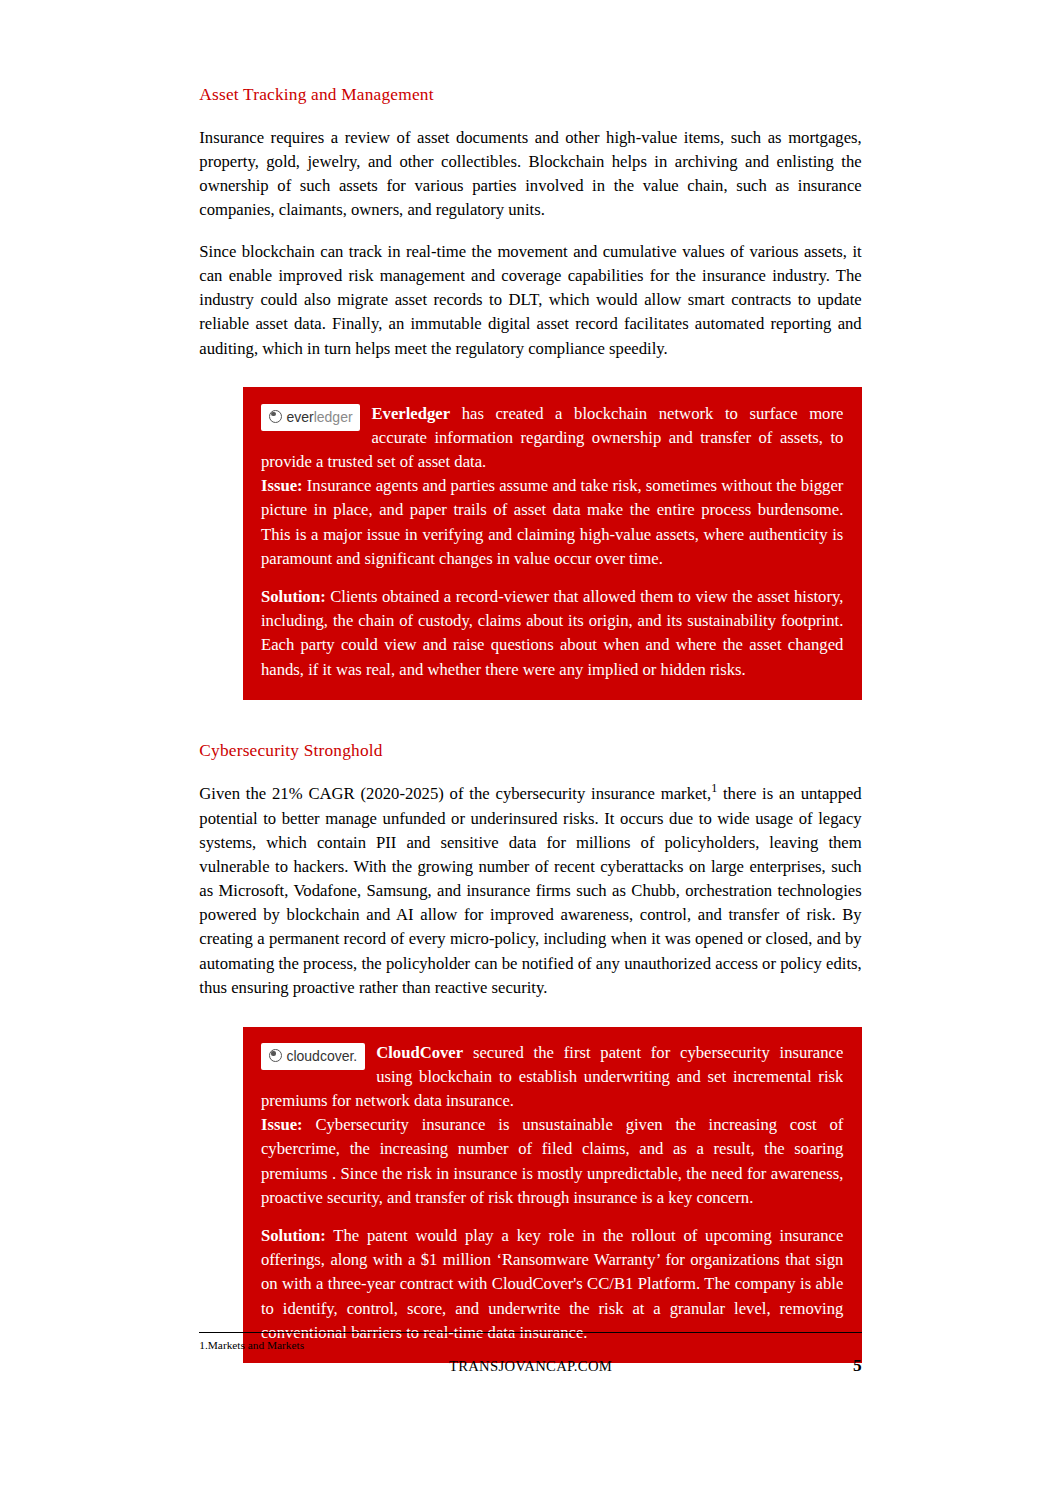Asset Tracking and Management
Insurance requires a review of asset documents and other high-value items, such as mortgages, property, gold, jewelry, and other collectibles. Blockchain helps in archiving and enlisting the ownership of such assets for various parties involved in the value chain, such as insurance companies, claimants, owners, and regulatory units.
Since blockchain can track in real-time the movement and cumulative values of various assets, it can enable improved risk management and coverage capabilities for the insurance industry. The industry could also migrate asset records to DLT, which would allow smart contracts to update reliable asset data. Finally, an immutable digital asset record facilitates automated reporting and auditing, which in turn helps meet the regulatory compliance speedily.
everledger
Everledger has created a blockchain network to surface more accurate information regarding ownership and transfer of assets, to provide a trusted set of asset data.
Issue: Insurance agents and parties assume and take risk, sometimes without the bigger picture in place, and paper trails of asset data make the entire process burdensome. This is a major issue in verifying and claiming high-value assets, where authenticity is paramount and significant changes in value occur over time.
Solution: Clients obtained a record-viewer that allowed them to view the asset history, including, the chain of custody, claims about its origin, and its sustainability footprint. Each party could view and raise questions about when and where the asset changed hands, if it was real, and whether there were any implied or hidden risks.
Cybersecurity Stronghold
Given the 21% CAGR (2020-2025) of the cybersecurity insurance market,1 there is an untapped potential to better manage unfunded or underinsured risks. It occurs due to wide usage of legacy systems, which contain PII and sensitive data for millions of policyholders, leaving them vulnerable to hackers. With the growing number of recent cyberattacks on large enterprises, such as Microsoft, Vodafone, Samsung, and insurance firms such as Chubb, orchestration technologies powered by blockchain and AI allow for improved awareness, control, and transfer of risk. By creating a permanent record of every micro-policy, including when it was opened or closed, and by automating the process, the policyholder can be notified of any unauthorized access or policy edits, thus ensuring proactive rather than reactive security.
cloudcover.
CloudCover secured the first patent for cybersecurity insurance using blockchain to establish underwriting and set incremental risk premiums for network data insurance.
Issue: Cybersecurity insurance is unsustainable given the increasing cost of cybercrime, the increasing number of filed claims, and as a result, the soaring premiums . Since the risk in insurance is mostly unpredictable, the need for awareness, proactive security, and transfer of risk through insurance is a key concern.
Solution: The patent would play a key role in the rollout of upcoming insurance offerings, along with a $1 million ‘Ransomware Warranty’ for organizations that sign on with a three-year contract with CloudCover's CC/B1 Platform. The company is able to identify, control, score, and underwrite the risk at a granular level, removing conventional barriers to real-time data insurance.
1.Markets and Markets
TRANSJOVANCAP.COM 5